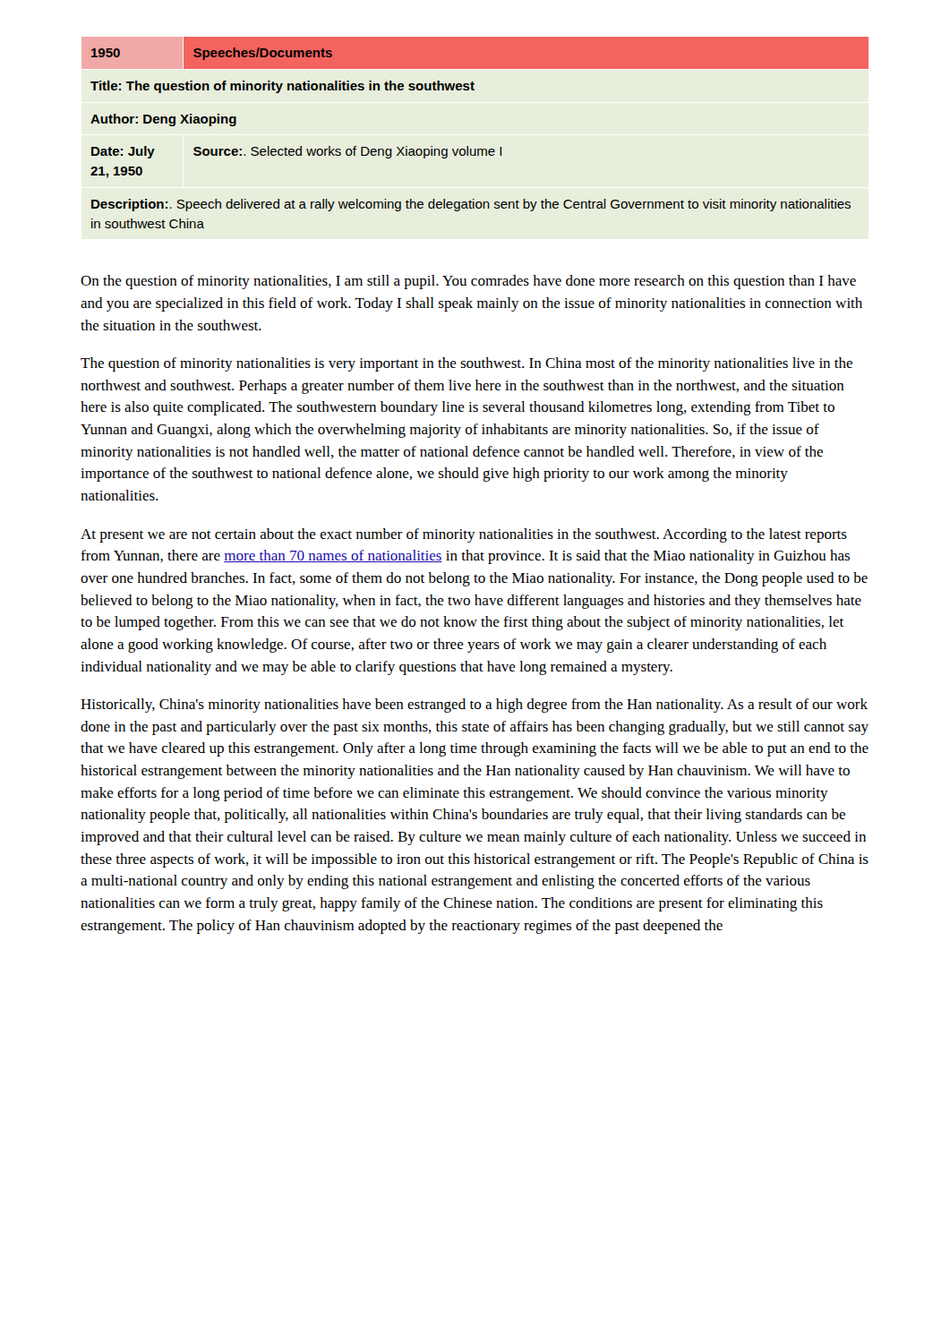| 1950 | Speeches/Documents |
| Title: The question of minority nationalities in the southwest |
| Author: Deng Xiaoping |
| Date: July 21, 1950 | Source: . Selected works of Deng Xiaoping volume I |
| Description: . Speech delivered at a rally welcoming the delegation sent by the Central Government to visit minority nationalities in southwest China |
On the question of minority nationalities, I am still a pupil. You comrades have done more research on this question than I have and you are specialized in this field of work. Today I shall speak mainly on the issue of minority nationalities in connection with the situation in the southwest.
The question of minority nationalities is very important in the southwest. In China most of the minority nationalities live in the northwest and southwest. Perhaps a greater number of them live here in the southwest than in the northwest, and the situation here is also quite complicated. The southwestern boundary line is several thousand kilometres long, extending from Tibet to Yunnan and Guangxi, along which the overwhelming majority of inhabitants are minority nationalities. So, if the issue of minority nationalities is not handled well, the matter of national defence cannot be handled well. Therefore, in view of the importance of the southwest to national defence alone, we should give high priority to our work among the minority nationalities.
At present we are not certain about the exact number of minority nationalities in the southwest. According to the latest reports from Yunnan, there are more than 70 names of nationalities in that province. It is said that the Miao nationality in Guizhou has over one hundred branches. In fact, some of them do not belong to the Miao nationality. For instance, the Dong people used to be believed to belong to the Miao nationality, when in fact, the two have different languages and histories and they themselves hate to be lumped together. From this we can see that we do not know the first thing about the subject of minority nationalities, let alone a good working knowledge. Of course, after two or three years of work we may gain a clearer understanding of each individual nationality and we may be able to clarify questions that have long remained a mystery.
Historically, China's minority nationalities have been estranged to a high degree from the Han nationality. As a result of our work done in the past and particularly over the past six months, this state of affairs has been changing gradually, but we still cannot say that we have cleared up this estrangement. Only after a long time through examining the facts will we be able to put an end to the historical estrangement between the minority nationalities and the Han nationality caused by Han chauvinism. We will have to make efforts for a long period of time before we can eliminate this estrangement. We should convince the various minority nationality people that, politically, all nationalities within China's boundaries are truly equal, that their living standards can be improved and that their cultural level can be raised. By culture we mean mainly culture of each nationality. Unless we succeed in these three aspects of work, it will be impossible to iron out this historical estrangement or rift. The People's Republic of China is a multi-national country and only by ending this national estrangement and enlisting the concerted efforts of the various nationalities can we form a truly great, happy family of the Chinese nation. The conditions are present for eliminating this estrangement. The policy of Han chauvinism adopted by the reactionary regimes of the past deepened the